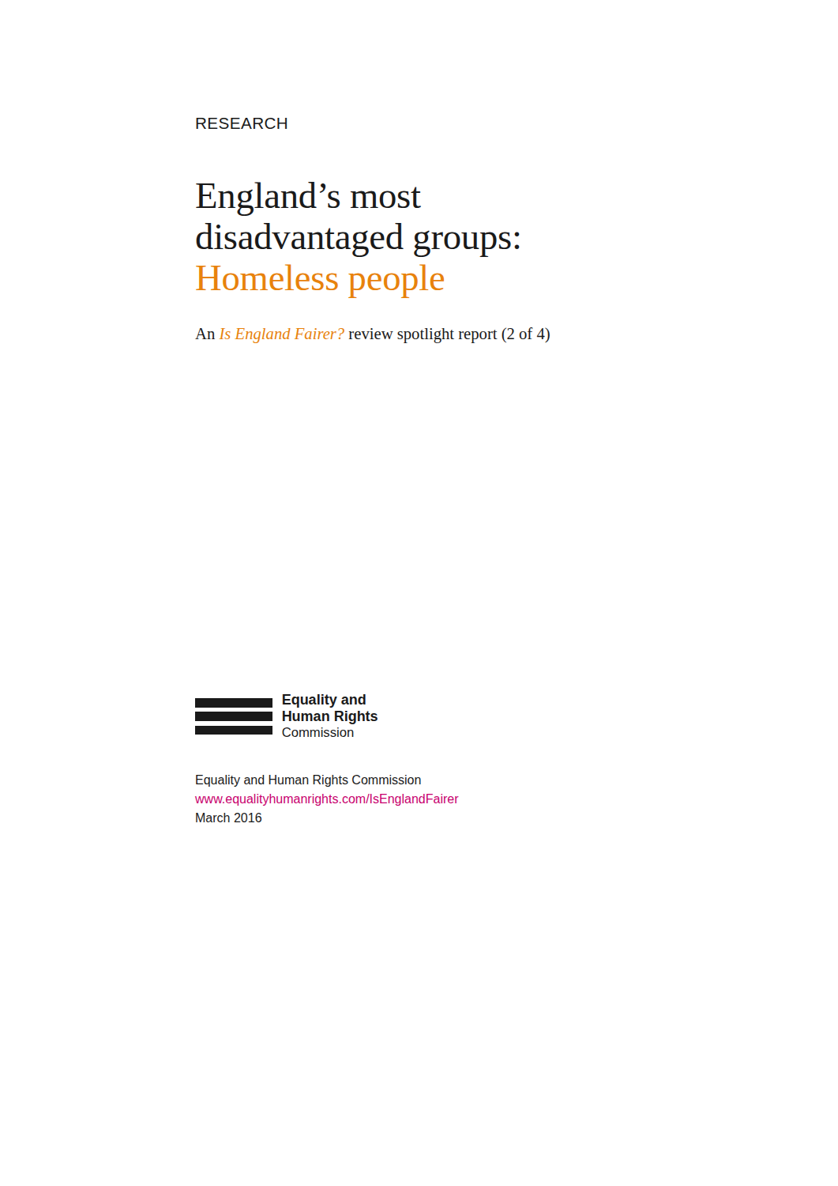RESEARCH
England’s most
disadvantaged groups:
Homeless people
An Is England Fairer? review spotlight report (2 of 4)
| | Equality and Human Rights Commission |
Equality and Human Rights Commission
www.equalityhumanrights.com/IsEnglandFairer
March 2016